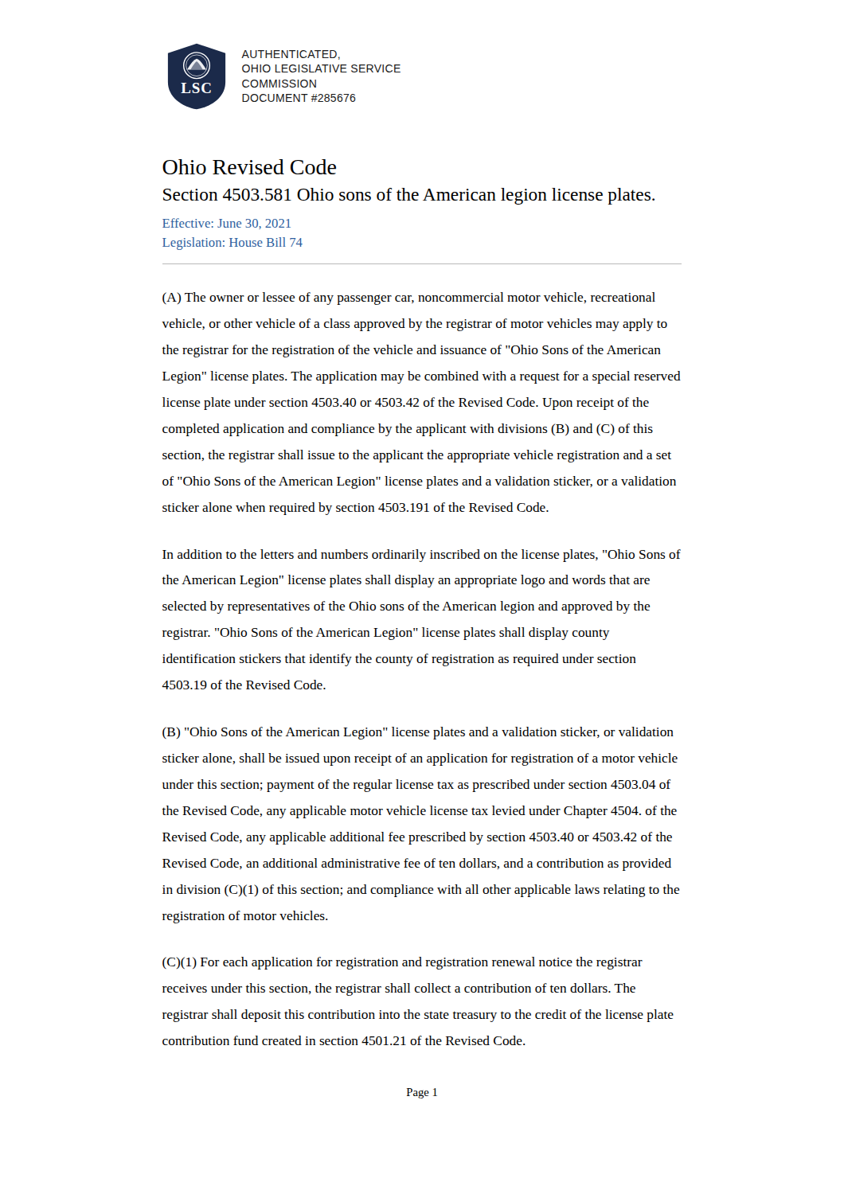LSC
AUTHENTICATED,
OHIO LEGISLATIVE SERVICE
COMMISSION
DOCUMENT #285676
Ohio Revised Code
Section 4503.581 Ohio sons of the American legion license plates.
Effective: June 30, 2021
Legislation: House Bill 74
(A) The owner or lessee of any passenger car, noncommercial motor vehicle, recreational vehicle, or other vehicle of a class approved by the registrar of motor vehicles may apply to the registrar for the registration of the vehicle and issuance of "Ohio Sons of the American Legion" license plates. The application may be combined with a request for a special reserved license plate under section 4503.40 or 4503.42 of the Revised Code. Upon receipt of the completed application and compliance by the applicant with divisions (B) and (C) of this section, the registrar shall issue to the applicant the appropriate vehicle registration and a set of "Ohio Sons of the American Legion" license plates and a validation sticker, or a validation sticker alone when required by section 4503.191 of the Revised Code.
In addition to the letters and numbers ordinarily inscribed on the license plates, "Ohio Sons of the American Legion" license plates shall display an appropriate logo and words that are selected by representatives of the Ohio sons of the American legion and approved by the registrar. "Ohio Sons of the American Legion" license plates shall display county identification stickers that identify the county of registration as required under section 4503.19 of the Revised Code.
(B) "Ohio Sons of the American Legion" license plates and a validation sticker, or validation sticker alone, shall be issued upon receipt of an application for registration of a motor vehicle under this section; payment of the regular license tax as prescribed under section 4503.04 of the Revised Code, any applicable motor vehicle license tax levied under Chapter 4504. of the Revised Code, any applicable additional fee prescribed by section 4503.40 or 4503.42 of the Revised Code, an additional administrative fee of ten dollars, and a contribution as provided in division (C)(1) of this section; and compliance with all other applicable laws relating to the registration of motor vehicles.
(C)(1) For each application for registration and registration renewal notice the registrar receives under this section, the registrar shall collect a contribution of ten dollars. The registrar shall deposit this contribution into the state treasury to the credit of the license plate contribution fund created in section 4501.21 of the Revised Code.
Page 1